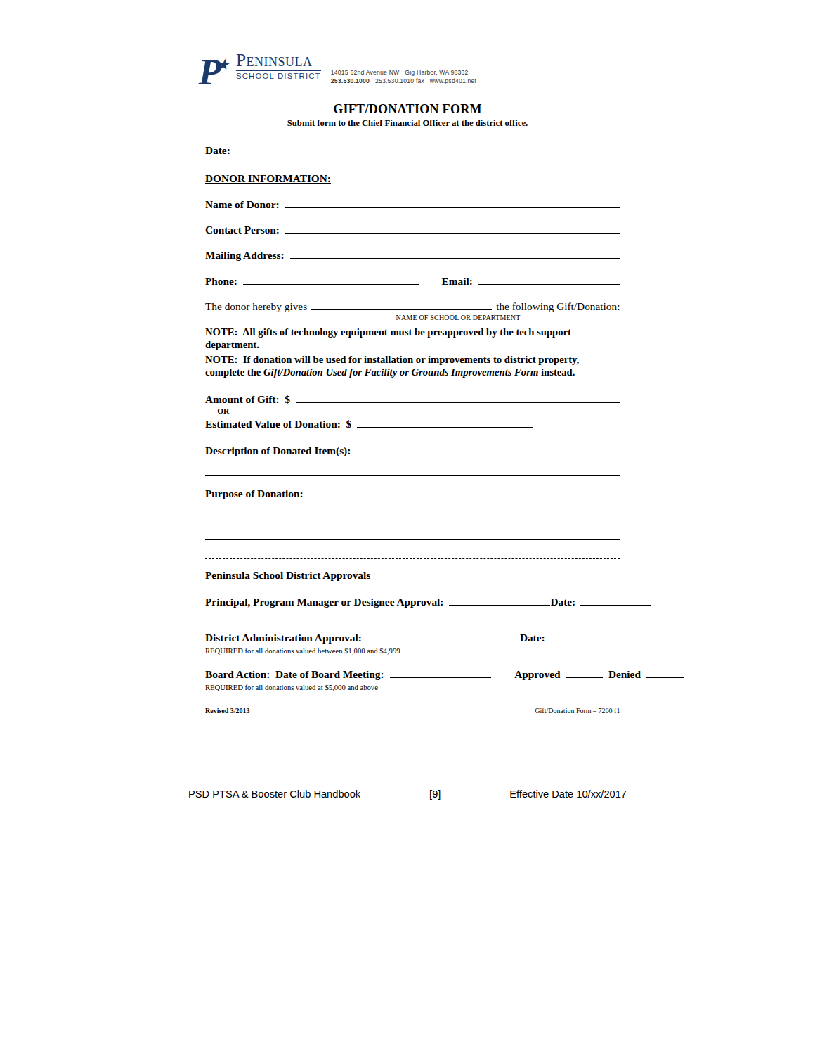P★ Peninsula School District
14015 62nd Avenue NW Gig Harbor, WA 98332
253.530.1000 253.530.1010 fax www.psd401.net
GIFT/DONATION FORM
Submit form to the Chief Financial Officer at the district office.
Date:
DONOR INFORMATION:
Name of Donor:
Contact Person:
Mailing Address:
Phone: Email:
The donor hereby gives the following Gift/Donation:
NAME OF SCHOOL OR DEPARTMENT
NOTE: All gifts of technology equipment must be preapproved by the tech support department.
NOTE: If donation will be used for installation or improvements to district property, complete the Gift/Donation Used for Facility or Grounds Improvements Form instead.
Amount of Gift: $
OR
Estimated Value of Donation: $
Description of Donated Item(s):
Purpose of Donation:
Peninsula School District Approvals
Principal, Program Manager or Designee Approval: Date:
District Administration Approval: Date:
REQUIRED for all donations valued between $1,000 and $4,999
Board Action: Date of Board Meeting: Approved Denied
REQUIRED for all donations valued at $5,000 and above
Revised 3/2013 Gift/Donation Form – 7260 f1
PSD PTSA & Booster Club Handbook [9] Effective Date 10/xx/2017